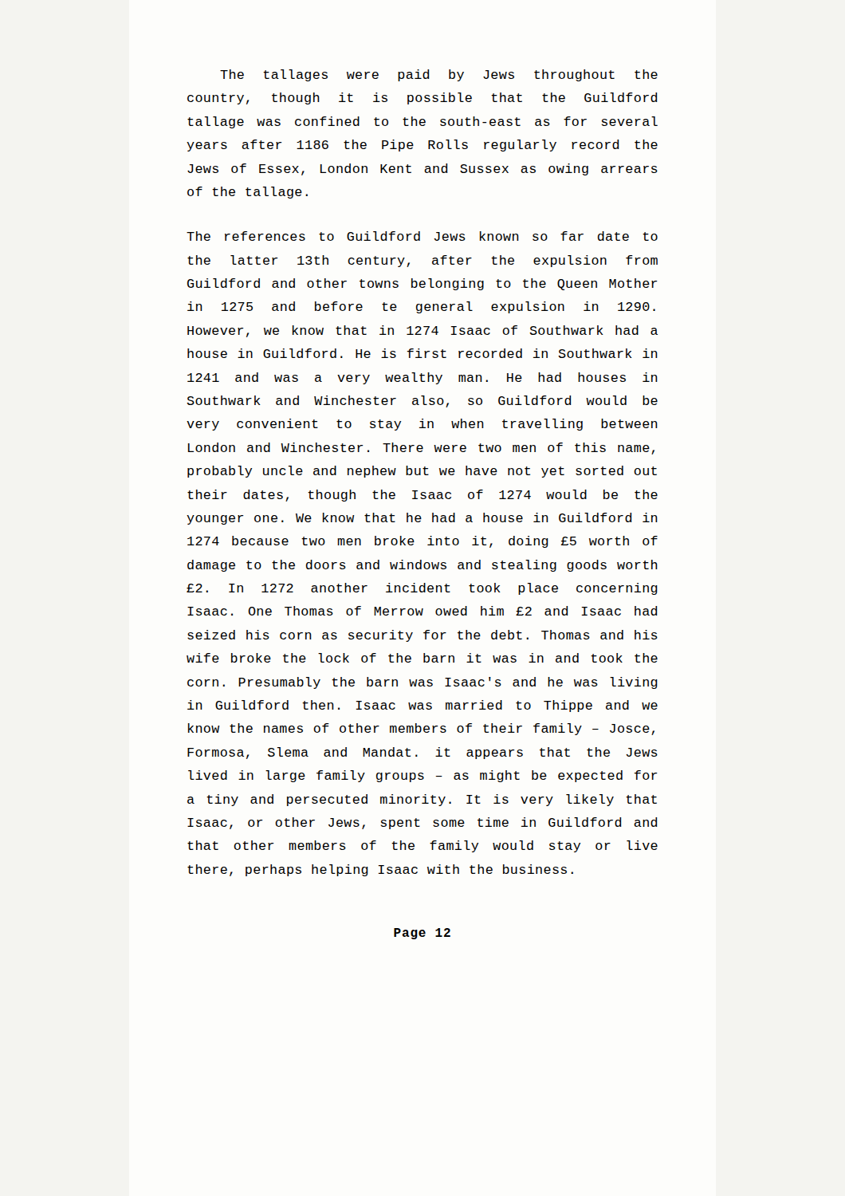The tallages were paid by Jews throughout the country, though it is possible that the Guildford tallage was confined to the south-east as for several years after 1186 the Pipe Rolls regularly record the Jews of Essex, London Kent and Sussex as owing arrears of the tallage.
The references to Guildford Jews known so far date to the latter 13th century, after the expulsion from Guildford and other towns belonging to the Queen Mother in 1275 and before te general expulsion in 1290. However, we know that in 1274 Isaac of Southwark had a house in Guildford. He is first recorded in Southwark in 1241 and was a very wealthy man. He had houses in Southwark and Winchester also, so Guildford would be very convenient to stay in when travelling between London and Winchester. There were two men of this name, probably uncle and nephew but we have not yet sorted out their dates, though the Isaac of 1274 would be the younger one. We know that he had a house in Guildford in 1274 because two men broke into it, doing £5 worth of damage to the doors and windows and stealing goods worth £2. In 1272 another incident took place concerning Isaac. One Thomas of Merrow owed him £2 and Isaac had seized his corn as security for the debt. Thomas and his wife broke the lock of the barn it was in and took the corn. Presumably the barn was Isaac's and he was living in Guildford then. Isaac was married to Thippe and we know the names of other members of their family – Josce, Formosa, Slema and Mandat. it appears that the Jews lived in large family groups – as might be expected for a tiny and persecuted minority. It is very likely that Isaac, or other Jews, spent some time in Guildford and that other members of the family would stay or live there, perhaps helping Isaac with the business.
Page 12